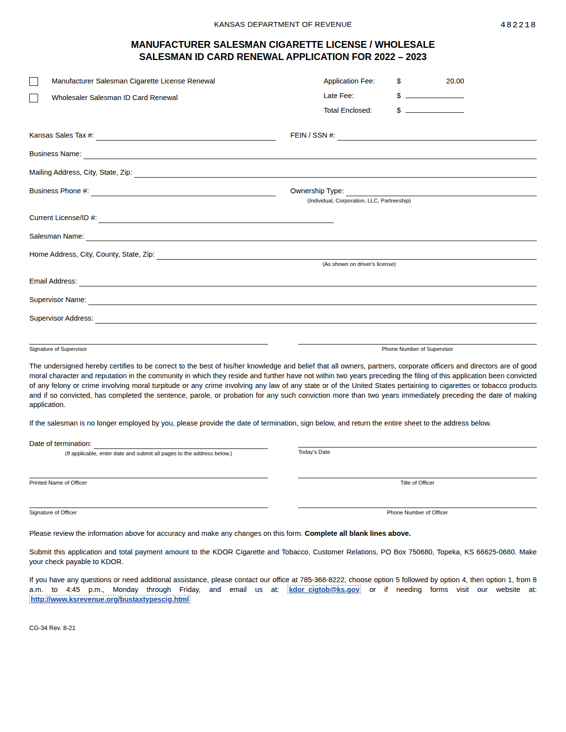KANSAS DEPARTMENT OF REVENUE
482218
MANUFACTURER SALESMAN CIGARETTE LICENSE / WHOLESALE
SALESMAN ID CARD RENEWAL APPLICATION FOR 2022 – 2023
Manufacturer Salesman Cigarette License Renewal
Wholesaler Salesman ID Card Renewal
Application Fee: $ 20.00
Late Fee: $
Total Enclosed: $
Kansas Sales Tax #:
FEIN / SSN #:
Business Name:
Mailing Address, City, State, Zip:
Business Phone #:
Ownership Type:
(Individual, Corporation, LLC, Partnership)
Current License/ID #:
Salesman Name:
Home Address, City, County, State, Zip:
(As shown on driver's license)
Email Address:
Supervisor Name:
Supervisor Address:
Signature of Supervisor
Phone Number of Supervisor
The undersigned hereby certifies to be correct to the best of his/her knowledge and belief that all owners, partners, corporate officers and directors are of good moral character and reputation in the community in which they reside and further have not within two years preceding the filing of this application been convicted of any felony or crime involving moral turpitude or any crime involving any law of any state or of the United States pertaining to cigarettes or tobacco products and if so convicted, has completed the sentence, parole, or probation for any such conviction more than two years immediately preceding the date of making application.
If the salesman is no longer employed by you, please provide the date of termination, sign below, and return the entire sheet to the address below.
Date of termination:
(If applicable, enter date and submit all pages to the address below.)
Today’s Date
Printed Name of Officer
Title of Officer
Signature of Officer
Phone Number of Officer
Please review the information above for accuracy and make any changes on this form. Complete all blank lines above.
Submit this application and total payment amount to the KDOR Cigarette and Tobacco, Customer Relations, PO Box 750680, Topeka, KS 66625-0680. Make your check payable to KDOR.
If you have any questions or need additional assistance, please contact our office at 785-368-8222, choose option 5 followed by option 4, then option 1, from 8 a.m. to 4:45 p.m., Monday through Friday, and email us at: kdor_cigtob@ks.gov or if needing forms visit our website at: http://www.ksrevenue.org/bustaxtypescig.html
CG-34 Rev. 8-21